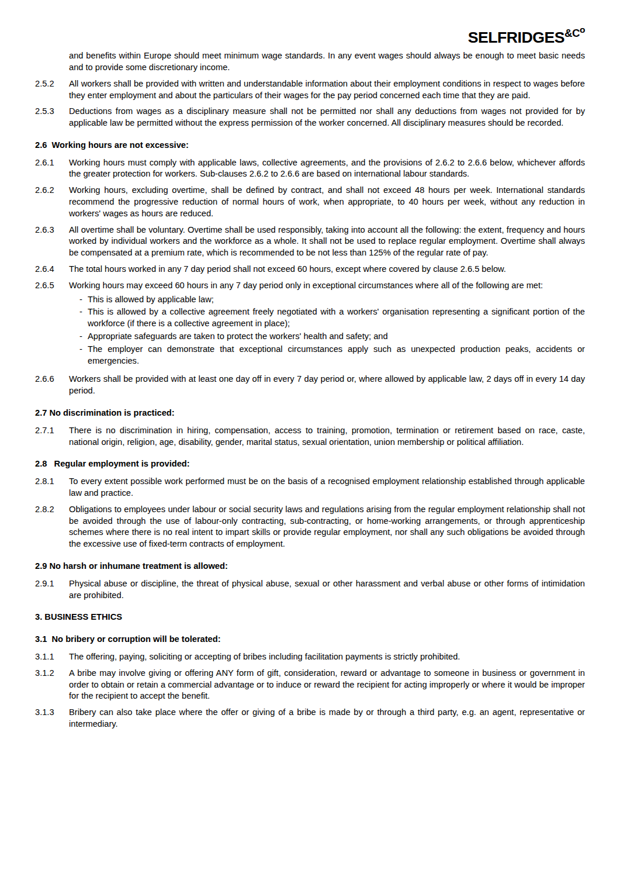SELFRIDGES&Co
and benefits within Europe should meet minimum wage standards. In any event wages should always be enough to meet basic needs and to provide some discretionary income.
2.5.2
All workers shall be provided with written and understandable information about their employment conditions in respect to wages before they enter employment and about the particulars of their wages for the pay period concerned each time that they are paid.
2.5.3
Deductions from wages as a disciplinary measure shall not be permitted nor shall any deductions from wages not provided for by applicable law be permitted without the express permission of the worker concerned. All disciplinary measures should be recorded.
2.6 Working hours are not excessive:
2.6.1
Working hours must comply with applicable laws, collective agreements, and the provisions of 2.6.2 to 2.6.6 below, whichever affords the greater protection for workers. Sub-clauses 2.6.2 to 2.6.6 are based on international labour standards.
2.6.2
Working hours, excluding overtime, shall be defined by contract, and shall not exceed 48 hours per week. International standards recommend the progressive reduction of normal hours of work, when appropriate, to 40 hours per week, without any reduction in workers' wages as hours are reduced.
2.6.3
All overtime shall be voluntary. Overtime shall be used responsibly, taking into account all the following: the extent, frequency and hours worked by individual workers and the workforce as a whole. It shall not be used to replace regular employment. Overtime shall always be compensated at a premium rate, which is recommended to be not less than 125% of the regular rate of pay.
2.6.4
The total hours worked in any 7 day period shall not exceed 60 hours, except where covered by clause 2.6.5 below.
2.6.5
Working hours may exceed 60 hours in any 7 day period only in exceptional circumstances where all of the following are met:
This is allowed by applicable law;
This is allowed by a collective agreement freely negotiated with a workers' organisation representing a significant portion of the workforce (if there is a collective agreement in place);
Appropriate safeguards are taken to protect the workers' health and safety; and
The employer can demonstrate that exceptional circumstances apply such as unexpected production peaks, accidents or emergencies.
2.6.6
Workers shall be provided with at least one day off in every 7 day period or, where allowed by applicable law, 2 days off in every 14 day period.
2.7 No discrimination is practiced:
2.7.1
There is no discrimination in hiring, compensation, access to training, promotion, termination or retirement based on race, caste, national origin, religion, age, disability, gender, marital status, sexual orientation, union membership or political affiliation.
2.8 Regular employment is provided:
2.8.1
To every extent possible work performed must be on the basis of a recognised employment relationship established through applicable law and practice.
2.8.2
Obligations to employees under labour or social security laws and regulations arising from the regular employment relationship shall not be avoided through the use of labour-only contracting, sub-contracting, or home-working arrangements, or through apprenticeship schemes where there is no real intent to impart skills or provide regular employment, nor shall any such obligations be avoided through the excessive use of fixed-term contracts of employment.
2.9 No harsh or inhumane treatment is allowed:
2.9.1
Physical abuse or discipline, the threat of physical abuse, sexual or other harassment and verbal abuse or other forms of intimidation are prohibited.
3. BUSINESS ETHICS
3.1 No bribery or corruption will be tolerated:
3.1.1
The offering, paying, soliciting or accepting of bribes including facilitation payments is strictly prohibited.
3.1.2
A bribe may involve giving or offering ANY form of gift, consideration, reward or advantage to someone in business or government in order to obtain or retain a commercial advantage or to induce or reward the recipient for acting improperly or where it would be improper for the recipient to accept the benefit.
3.1.3
Bribery can also take place where the offer or giving of a bribe is made by or through a third party, e.g. an agent, representative or intermediary.